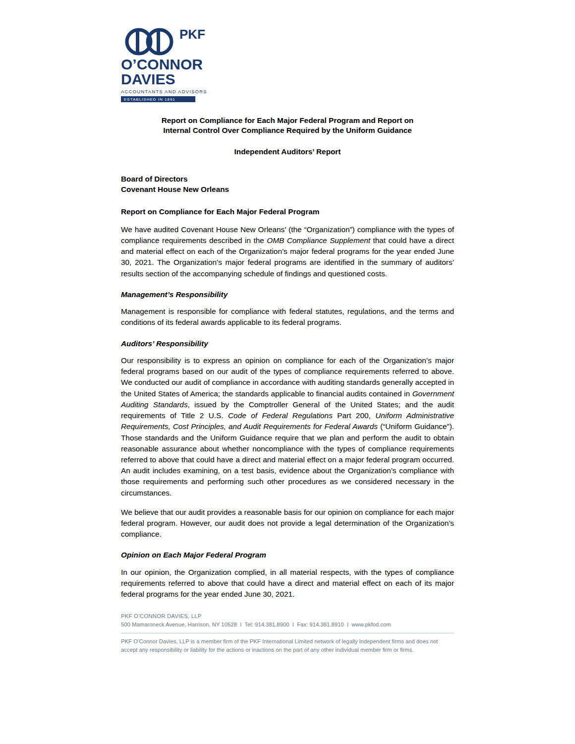PKF O’CONNOR DAVIES ACCOUNTANTS AND ADVISORS ESTABLISHED IN 1891
Report on Compliance for Each Major Federal Program and Report on
Internal Control Over Compliance Required by the Uniform Guidance
Independent Auditors’ Report
Board of Directors
Covenant House New Orleans
Report on Compliance for Each Major Federal Program
We have audited Covenant House New Orleans’ (the “Organization”) compliance with the types of compliance requirements described in the OMB Compliance Supplement that could have a direct and material effect on each of the Organization’s major federal programs for the year ended June 30, 2021. The Organization’s major federal programs are identified in the summary of auditors’ results section of the accompanying schedule of findings and questioned costs.
Management’s Responsibility
Management is responsible for compliance with federal statutes, regulations, and the terms and conditions of its federal awards applicable to its federal programs.
Auditors’ Responsibility
Our responsibility is to express an opinion on compliance for each of the Organization’s major federal programs based on our audit of the types of compliance requirements referred to above. We conducted our audit of compliance in accordance with auditing standards generally accepted in the United States of America; the standards applicable to financial audits contained in Government Auditing Standards, issued by the Comptroller General of the United States; and the audit requirements of Title 2 U.S. Code of Federal Regulations Part 200, Uniform Administrative Requirements, Cost Principles, and Audit Requirements for Federal Awards (“Uniform Guidance”). Those standards and the Uniform Guidance require that we plan and perform the audit to obtain reasonable assurance about whether noncompliance with the types of compliance requirements referred to above that could have a direct and material effect on a major federal program occurred. An audit includes examining, on a test basis, evidence about the Organization’s compliance with those requirements and performing such other procedures as we considered necessary in the circumstances.
We believe that our audit provides a reasonable basis for our opinion on compliance for each major federal program. However, our audit does not provide a legal determination of the Organization’s compliance.
Opinion on Each Major Federal Program
In our opinion, the Organization complied, in all material respects, with the types of compliance requirements referred to above that could have a direct and material effect on each of its major federal programs for the year ended June 30, 2021.
PKF O’CONNOR DAVIES, LLP
500 Mamaroneck Avenue, Harrison, NY 10528 I Tel: 914.381.8900 I Fax: 914.381.8910 I www.pkfod.com
PKF O’Connor Davies, LLP is a member firm of the PKF International Limited network of legally independent firms and does not accept any responsibility or liability for the actions or inactions on the part of any other individual member firm or firms.